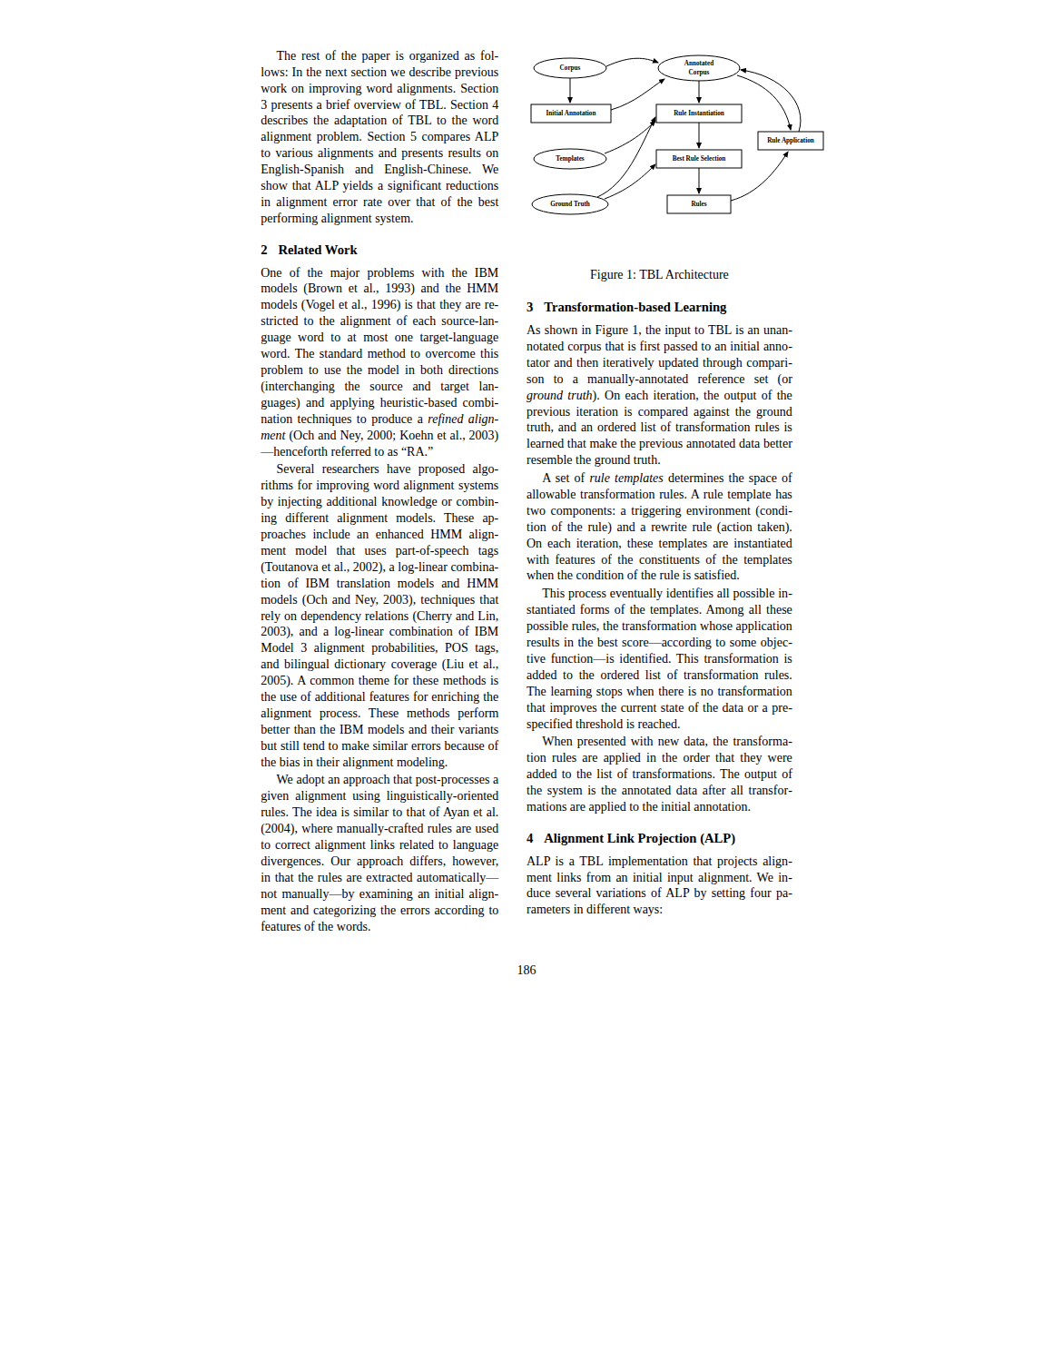The rest of the paper is organized as follows: In the next section we describe previous work on improving word alignments. Section 3 presents a brief overview of TBL. Section 4 describes the adaptation of TBL to the word alignment problem. Section 5 compares ALP to various alignments and presents results on English-Spanish and English-Chinese. We show that ALP yields a significant reductions in alignment error rate over that of the best performing alignment system.
2 Related Work
One of the major problems with the IBM models (Brown et al., 1993) and the HMM models (Vogel et al., 1996) is that they are restricted to the alignment of each source-language word to at most one target-language word. The standard method to overcome this problem to use the model in both directions (interchanging the source and target languages) and applying heuristic-based combination techniques to produce a refined alignment (Och and Ney, 2000; Koehn et al., 2003)—henceforth referred to as “RA.”
Several researchers have proposed algorithms for improving word alignment systems by injecting additional knowledge or combining different alignment models. These approaches include an enhanced HMM alignment model that uses part-of-speech tags (Toutanova et al., 2002), a log-linear combination of IBM translation models and HMM models (Och and Ney, 2003), techniques that rely on dependency relations (Cherry and Lin, 2003), and a log-linear combination of IBM Model 3 alignment probabilities, POS tags, and bilingual dictionary coverage (Liu et al., 2005). A common theme for these methods is the use of additional features for enriching the alignment process. These methods perform better than the IBM models and their variants but still tend to make similar errors because of the bias in their alignment modeling.
We adopt an approach that post-processes a given alignment using linguistically-oriented rules. The idea is similar to that of Ayan et al. (2004), where manually-crafted rules are used to correct alignment links related to language divergences. Our approach differs, however, in that the rules are extracted automatically—not manually—by examining an initial alignment and categorizing the errors according to features of the words.
Corpus Annotated Corpus Initial Annotation Rule Instantiation Rule Application Templates Best Rule Selection Ground Truth Rules
Figure 1: TBL Architecture
3 Transformation-based Learning
As shown in Figure 1, the input to TBL is an unannotated corpus that is first passed to an initial annotator and then iteratively updated through comparison to a manually-annotated reference set (or ground truth). On each iteration, the output of the previous iteration is compared against the ground truth, and an ordered list of transformation rules is learned that make the previous annotated data better resemble the ground truth.
A set of rule templates determines the space of allowable transformation rules. A rule template has two components: a triggering environment (condition of the rule) and a rewrite rule (action taken). On each iteration, these templates are instantiated with features of the constituents of the templates when the condition of the rule is satisfied.
This process eventually identifies all possible instantiated forms of the templates. Among all these possible rules, the transformation whose application results in the best score—according to some objective function—is identified. This transformation is added to the ordered list of transformation rules. The learning stops when there is no transformation that improves the current state of the data or a pre-specified threshold is reached.
When presented with new data, the transformation rules are applied in the order that they were added to the list of transformations. The output of the system is the annotated data after all transformations are applied to the initial annotation.
4 Alignment Link Projection (ALP)
ALP is a TBL implementation that projects alignment links from an initial input alignment. We induce several variations of ALP by setting four parameters in different ways:
186